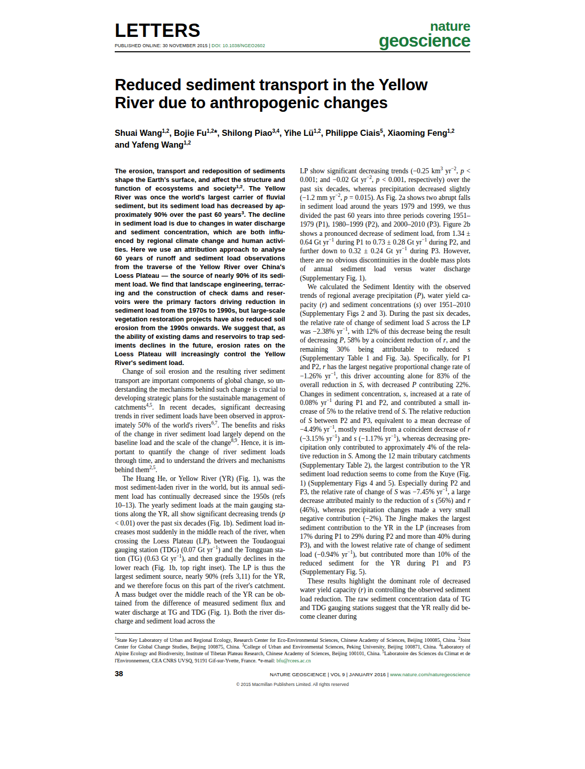LETTERS
PUBLISHED ONLINE: 30 NOVEMBER 2015 | DOI: 10.1038/NGEO2602
nature geoscience
Reduced sediment transport in the Yellow River due to anthropogenic changes
Shuai Wang1,2, Bojie Fu1,2*, Shilong Piao3,4, Yihe Lü1,2, Philippe Ciais5, Xiaoming Feng1,2
and Yafeng Wang1,2
The erosion, transport and redeposition of sediments shape the Earth's surface, and affect the structure and function of ecosystems and society1,2. The Yellow River was once the world's largest carrier of fluvial sediment, but its sediment load has decreased by approximately 90% over the past 60 years3. The decline in sediment load is due to changes in water discharge and sediment concentration, which are both influenced by regional climate change and human activities. Here we use an attribution approach to analyse 60 years of runoff and sediment load observations from the traverse of the Yellow River over China's Loess Plateau — the source of nearly 90% of its sediment load. We find that landscape engineering, terracing and the construction of check dams and reservoirs were the primary factors driving reduction in sediment load from the 1970s to 1990s, but large-scale vegetation restoration projects have also reduced soil erosion from the 1990s onwards. We suggest that, as the ability of existing dams and reservoirs to trap sediments declines in the future, erosion rates on the Loess Plateau will increasingly control the Yellow River's sediment load.
Change of soil erosion and the resulting river sediment transport are important components of global change, so understanding the mechanisms behind such change is crucial to developing strategic plans for the sustainable management of catchments4,5. In recent decades, significant decreasing trends in river sediment loads have been observed in approximately 50% of the world's rivers6,7. The benefits and risks of the change in river sediment load largely depend on the baseline load and the scale of the change8,9. Hence, it is important to quantify the change of river sediment loads through time, and to understand the drivers and mechanisms behind them2,5.
The Huang He, or Yellow River (YR) (Fig. 1), was the most sediment-laden river in the world, but its annual sediment load has continually decreased since the 1950s (refs 10–13). The yearly sediment loads at the main gauging stations along the YR, all show significant decreasing trends (p < 0.01) over the past six decades (Fig. 1b). Sediment load increases most suddenly in the middle reach of the river, when crossing the Loess Plateau (LP), between the Toudaoguai gauging station (TDG) (0.07 Gt yr−1) and the Tongguan station (TG) (0.63 Gt yr−1), and then gradually declines in the lower reach (Fig. 1b, top right inset). The LP is thus the largest sediment source, nearly 90% (refs 3,11) for the YR, and we therefore focus on this part of the river's catchment. A mass budget over the middle reach of the YR can be obtained from the difference of measured sediment flux and water discharge at TG and TDG (Fig. 1). Both the river discharge and sediment load across the
LP show significant decreasing trends (−0.25 km3 yr−2, p < 0.001; and −0.02 Gt yr−2, p < 0.001, respectively) over the past six decades, whereas precipitation decreased slightly (−1.2 mm yr−2, p = 0.015). As Fig. 2a shows two abrupt falls in sediment load around the years 1979 and 1999, we thus divided the past 60 years into three periods covering 1951–1979 (P1), 1980–1999 (P2), and 2000–2010 (P3). Figure 2b shows a pronounced decrease of sediment load, from 1.34 ± 0.64 Gt yr−1 during P1 to 0.73 ± 0.28 Gt yr−1 during P2, and further down to 0.32 ± 0.24 Gt yr−1 during P3. However, there are no obvious discontinuities in the double mass plots of annual sediment load versus water discharge (Supplementary Fig. 1).
We calculated the Sediment Identity with the observed trends of regional average precipitation (P), water yield capacity (r) and sediment concentrations (s) over 1951–2010 (Supplementary Figs 2 and 3). During the past six decades, the relative rate of change of sediment load S across the LP was −2.38% yr−1, with 12% of this decrease being the result of decreasing P, 58% by a coincident reduction of r, and the remaining 30% being attributable to reduced s (Supplementary Table 1 and Fig. 3a). Specifically, for P1 and P2, r has the largest negative proportional change rate of −1.26% yr−1, this driver accounting alone for 83% of the overall reduction in S, with decreased P contributing 22%. Changes in sediment concentration, s, increased at a rate of 0.08% yr−1 during P1 and P2, and contributed a small increase of 5% to the relative trend of S. The relative reduction of S between P2 and P3, equivalent to a mean decrease of −4.49% yr−1, mostly resulted from a coincident decrease of r (−3.15% yr−1) and s (−1.17% yr−1), whereas decreasing precipitation only contributed to approximately 4% of the relative reduction in S. Among the 12 main tributary catchments (Supplementary Table 2), the largest contribution to the YR sediment load reduction seems to come from the Kuye (Fig. 1) (Supplementary Figs 4 and 5). Especially during P2 and P3, the relative rate of change of S was −7.45% yr−1, a large decrease attributed mainly to the reduction of s (56%) and r (46%), whereas precipitation changes made a very small negative contribution (−2%). The Jinghe makes the largest sediment contribution to the YR in the LP (increases from 17% during P1 to 29% during P2 and more than 40% during P3), and with the lowest relative rate of change of sediment load (−0.94% yr−1), but contributed more than 10% of the reduced sediment for the YR during P1 and P3 (Supplementary Fig. 5).
These results highlight the dominant role of decreased water yield capacity (r) in controlling the observed sediment load reduction. The raw sediment concentration data of TG and TDG gauging stations suggest that the YR really did become cleaner during
1State Key Laboratory of Urban and Regional Ecology, Research Center for Eco-Environmental Sciences, Chinese Academy of Sciences, Beijing 100085, China. 2Joint Center for Global Change Studies, Beijing 100875, China. 3College of Urban and Environmental Sciences, Peking University, Beijing 100871, China. 4Laboratory of Alpine Ecology and Biodiversity, Institute of Tibetan Plateau Research, Chinese Academy of Sciences, Beijing 100101, China. 5Laboratoire des Sciences du Climat et de l'Environnement, CEA CNRS UVSQ, 91191 Gif-sur-Yvette, France. *e-mail: bfu@rcees.ac.cn
38
NATURE GEOSCIENCE | VOL 9 | JANUARY 2016 | www.nature.com/naturegeoscience
© 2015 Macmillan Publishers Limited. All rights reserved